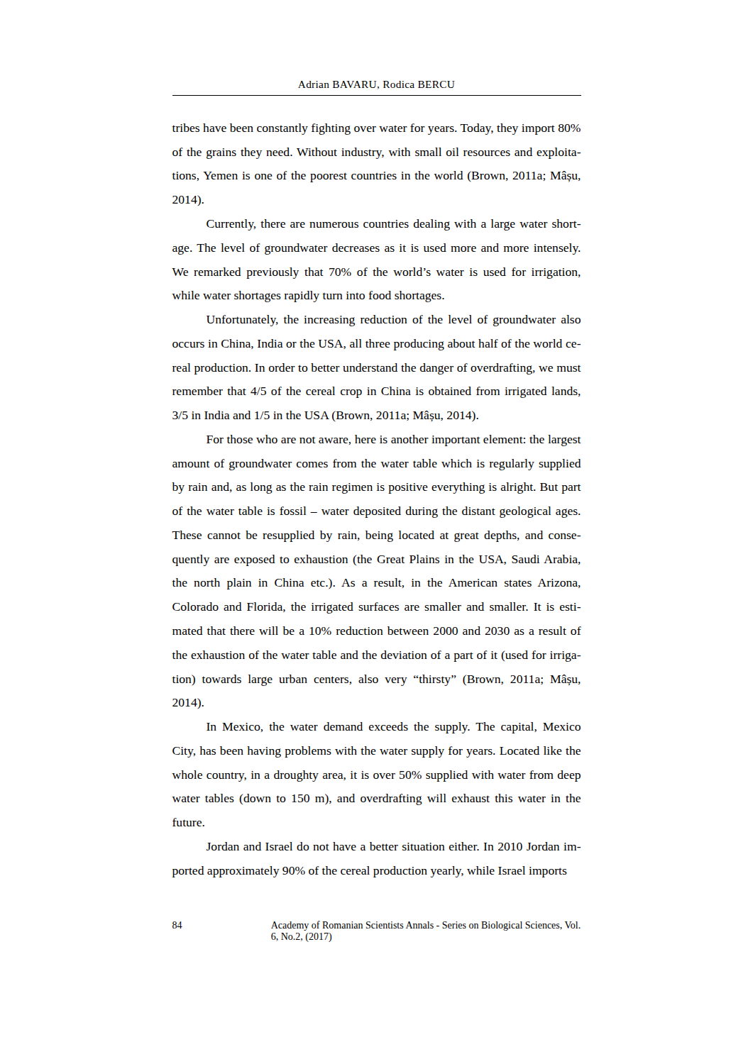Adrian BAVARU, Rodica BERCU
tribes have been constantly fighting over water for years. Today, they import 80% of the grains they need. Without industry, with small oil resources and exploitations, Yemen is one of the poorest countries in the world (Brown, 2011a; Mâșu, 2014).
Currently, there are numerous countries dealing with a large water shortage. The level of groundwater decreases as it is used more and more intensely. We remarked previously that 70% of the world’s water is used for irrigation, while water shortages rapidly turn into food shortages.
Unfortunately, the increasing reduction of the level of groundwater also occurs in China, India or the USA, all three producing about half of the world cereal production. In order to better understand the danger of overdrafting, we must remember that 4/5 of the cereal crop in China is obtained from irrigated lands, 3/5 in India and 1/5 in the USA (Brown, 2011a; Mâșu, 2014).
For those who are not aware, here is another important element: the largest amount of groundwater comes from the water table which is regularly supplied by rain and, as long as the rain regimen is positive everything is alright. But part of the water table is fossil – water deposited during the distant geological ages. These cannot be resupplied by rain, being located at great depths, and consequently are exposed to exhaustion (the Great Plains in the USA, Saudi Arabia, the north plain in China etc.). As a result, in the American states Arizona, Colorado and Florida, the irrigated surfaces are smaller and smaller. It is estimated that there will be a 10% reduction between 2000 and 2030 as a result of the exhaustion of the water table and the deviation of a part of it (used for irrigation) towards large urban centers, also very “thirsty” (Brown, 2011a; Mâșu, 2014).
In Mexico, the water demand exceeds the supply. The capital, Mexico City, has been having problems with the water supply for years. Located like the whole country, in a droughty area, it is over 50% supplied with water from deep water tables (down to 150 m), and overdrafting will exhaust this water in the future.
Jordan and Israel do not have a better situation either. In 2010 Jordan imported approximately 90% of the cereal production yearly, while Israel imports
84
Academy of Romanian Scientists Annals - Series on Biological Sciences, Vol. 6, No.2, (2017)